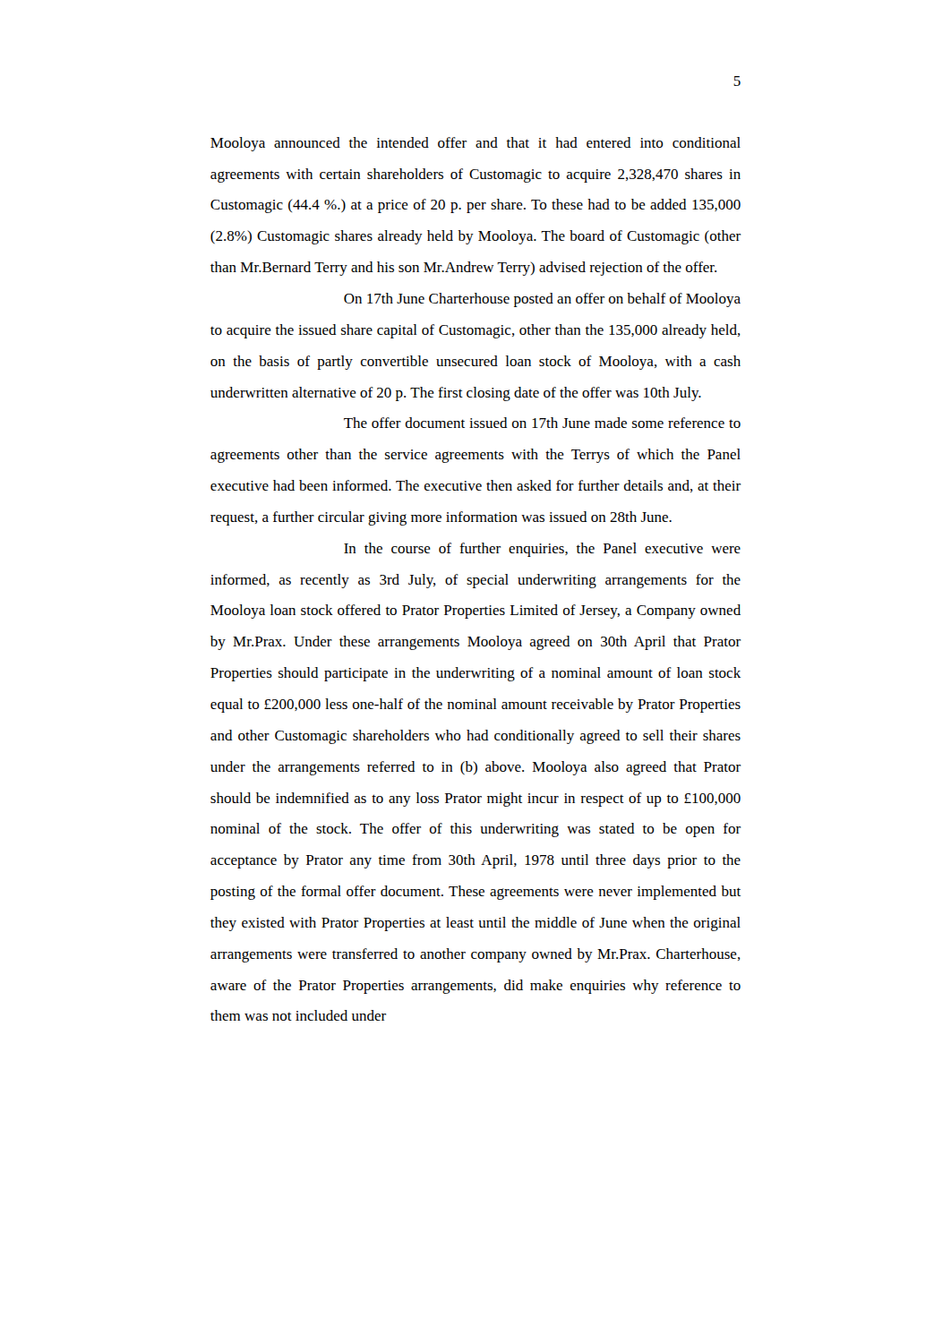5
Mooloya announced the intended offer and that it had entered into conditional agreements with certain shareholders of Customagic to acquire 2,328,470 shares in Customagic (44.4 %.) at a price of 20 p. per share. To these had to be added 135,000 (2.8%) Customagic shares already held by Mooloya. The board of Customagic (other than Mr.Bernard Terry and his son Mr.Andrew Terry) advised rejection of the offer.
On 17th June Charterhouse posted an offer on behalf of Mooloya to acquire the issued share capital of Customagic, other than the 135,000 already held, on the basis of partly convertible unsecured loan stock of Mooloya, with a cash underwritten alternative of 20 p. The first closing date of the offer was 10th July.
The offer document issued on 17th June made some reference to agreements other than the service agreements with the Terrys of which the Panel executive had been informed. The executive then asked for further details and, at their request, a further circular giving more information was issued on 28th June.
In the course of further enquiries, the Panel executive were informed, as recently as 3rd July, of special underwriting arrangements for the Mooloya loan stock offered to Prator Properties Limited of Jersey, a Company owned by Mr.Prax. Under these arrangements Mooloya agreed on 30th April that Prator Properties should participate in the underwriting of a nominal amount of loan stock equal to £200,000 less one-half of the nominal amount receivable by Prator Properties and other Customagic shareholders who had conditionally agreed to sell their shares under the arrangements referred to in (b) above. Mooloya also agreed that Prator should be indemnified as to any loss Prator might incur in respect of up to £100,000 nominal of the stock. The offer of this underwriting was stated to be open for acceptance by Prator any time from 30th April, 1978 until three days prior to the posting of the formal offer document. These agreements were never implemented but they existed with Prator Properties at least until the middle of June when the original arrangements were transferred to another company owned by Mr.Prax. Charterhouse, aware of the Prator Properties arrangements, did make enquiries why reference to them was not included under